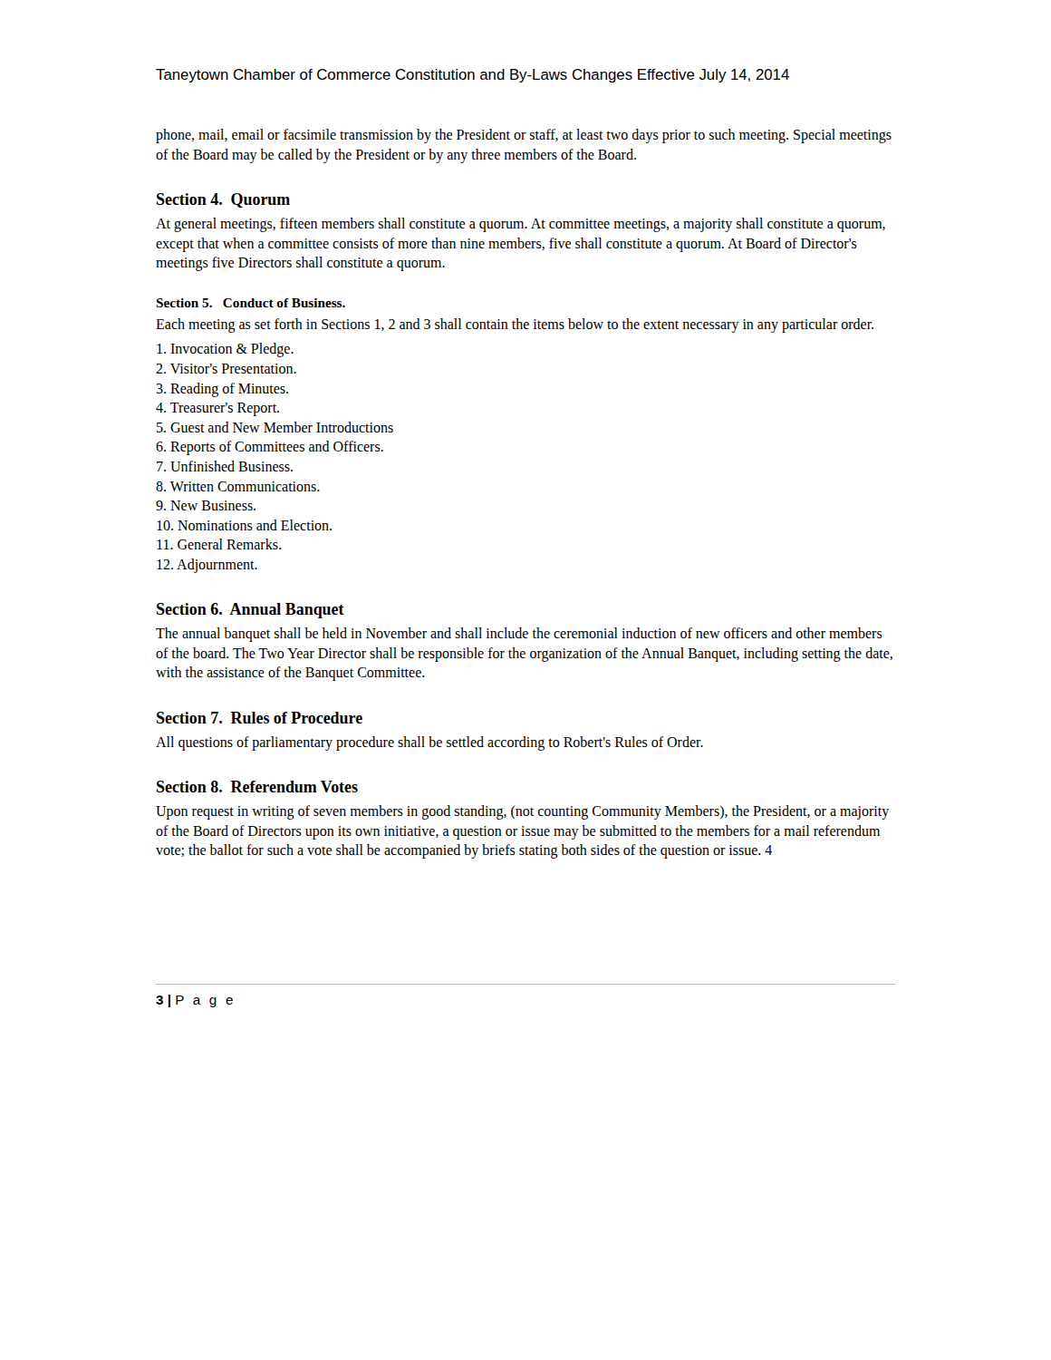Taneytown Chamber of Commerce Constitution and By-Laws Changes Effective July 14, 2014
phone, mail, email or facsimile transmission by the President or staff, at least two days prior to such meeting. Special meetings of the Board may be called by the President or by any three members of the Board.
Section 4. Quorum
At general meetings, fifteen members shall constitute a quorum. At committee meetings, a majority shall constitute a quorum, except that when a committee consists of more than nine members, five shall constitute a quorum. At Board of Director's meetings five Directors shall constitute a quorum.
Section 5. Conduct of Business.
Each meeting as set forth in Sections 1, 2 and 3 shall contain the items below to the extent necessary in any particular order.
1. Invocation & Pledge.
2. Visitor's Presentation.
3. Reading of Minutes.
4. Treasurer's Report.
5. Guest and New Member Introductions
6. Reports of Committees and Officers.
7. Unfinished Business.
8. Written Communications.
9. New Business.
10. Nominations and Election.
11. General Remarks.
12. Adjournment.
Section 6. Annual Banquet
The annual banquet shall be held in November and shall include the ceremonial induction of new officers and other members of the board. The Two Year Director shall be responsible for the organization of the Annual Banquet, including setting the date, with the assistance of the Banquet Committee.
Section 7. Rules of Procedure
All questions of parliamentary procedure shall be settled according to Robert's Rules of Order.
Section 8. Referendum Votes
Upon request in writing of seven members in good standing, (not counting Community Members), the President, or a majority of the Board of Directors upon its own initiative, a question or issue may be submitted to the members for a mail referendum vote; the ballot for such a vote shall be accompanied by briefs stating both sides of the question or issue. 4
3 | P a g e